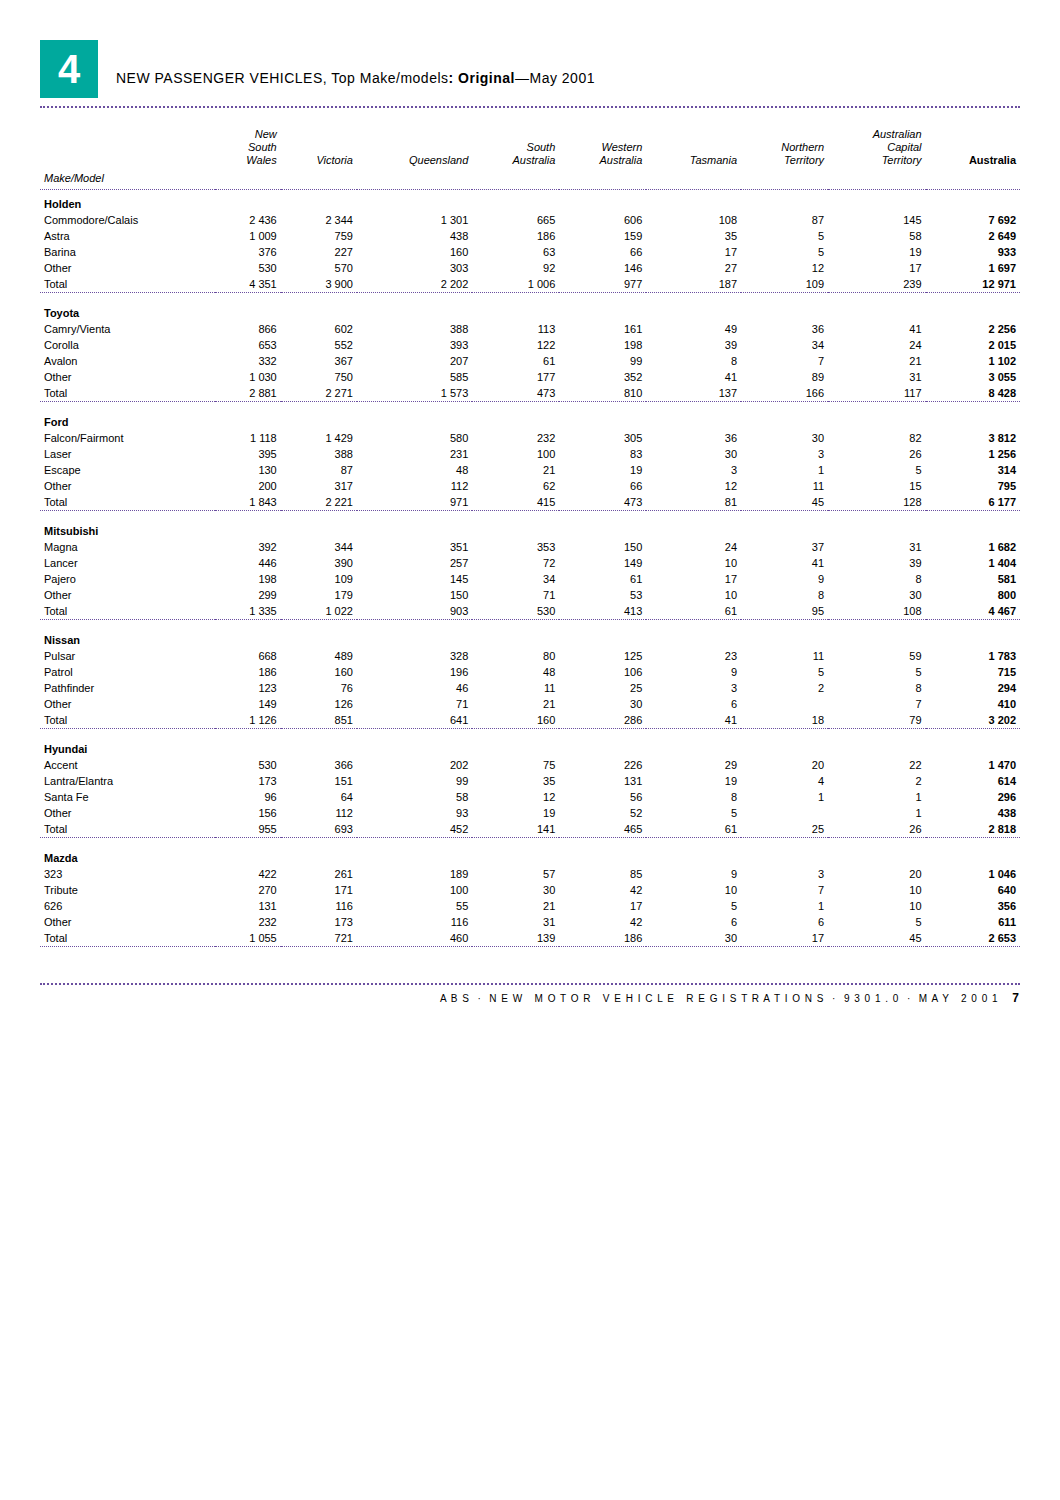4
NEW PASSENGER VEHICLES, Top Make/models: Original—May 2001
| | New South Wales | Victoria | Queensland | South Australia | Western Australia | Tasmania | Northern Territory | Australian Capital Territory | Australia |
| --- | --- | --- | --- | --- | --- | --- | --- | --- | --- |
| Make/Model | |
| Holden |
| Commodore/Calais | 2 436 | 2 344 | 1 301 | 665 | 606 | 108 | 87 | 145 | 7 692 |
| Astra | 1 009 | 759 | 438 | 186 | 159 | 35 | 5 | 58 | 2 649 |
| Barina | 376 | 227 | 160 | 63 | 66 | 17 | 5 | 19 | 933 |
| Other | 530 | 570 | 303 | 92 | 146 | 27 | 12 | 17 | 1 697 |
| Total | 4 351 | 3 900 | 2 202 | 1 006 | 977 | 187 | 109 | 239 | 12 971 |
| Toyota |
| Camry/Vienta | 866 | 602 | 388 | 113 | 161 | 49 | 36 | 41 | 2 256 |
| Corolla | 653 | 552 | 393 | 122 | 198 | 39 | 34 | 24 | 2 015 |
| Avalon | 332 | 367 | 207 | 61 | 99 | 8 | 7 | 21 | 1 102 |
| Other | 1 030 | 750 | 585 | 177 | 352 | 41 | 89 | 31 | 3 055 |
| Total | 2 881 | 2 271 | 1 573 | 473 | 810 | 137 | 166 | 117 | 8 428 |
| Ford |
| Falcon/Fairmont | 1 118 | 1 429 | 580 | 232 | 305 | 36 | 30 | 82 | 3 812 |
| Laser | 395 | 388 | 231 | 100 | 83 | 30 | 3 | 26 | 1 256 |
| Escape | 130 | 87 | 48 | 21 | 19 | 3 | 1 | 5 | 314 |
| Other | 200 | 317 | 112 | 62 | 66 | 12 | 11 | 15 | 795 |
| Total | 1 843 | 2 221 | 971 | 415 | 473 | 81 | 45 | 128 | 6 177 |
| Mitsubishi |
| Magna | 392 | 344 | 351 | 353 | 150 | 24 | 37 | 31 | 1 682 |
| Lancer | 446 | 390 | 257 | 72 | 149 | 10 | 41 | 39 | 1 404 |
| Pajero | 198 | 109 | 145 | 34 | 61 | 17 | 9 | 8 | 581 |
| Other | 299 | 179 | 150 | 71 | 53 | 10 | 8 | 30 | 800 |
| Total | 1 335 | 1 022 | 903 | 530 | 413 | 61 | 95 | 108 | 4 467 |
| Nissan |
| Pulsar | 668 | 489 | 328 | 80 | 125 | 23 | 11 | 59 | 1 783 |
| Patrol | 186 | 160 | 196 | 48 | 106 | 9 | 5 | 5 | 715 |
| Pathfinder | 123 | 76 | 46 | 11 | 25 | 3 | 2 | 8 | 294 |
| Other | 149 | 126 | 71 | 21 | 30 | 6 | | 7 | 410 |
| Total | 1 126 | 851 | 641 | 160 | 286 | 41 | 18 | 79 | 3 202 |
| Hyundai |
| Accent | 530 | 366 | 202 | 75 | 226 | 29 | 20 | 22 | 1 470 |
| Lantra/Elantra | 173 | 151 | 99 | 35 | 131 | 19 | 4 | 2 | 614 |
| Santa Fe | 96 | 64 | 58 | 12 | 56 | 8 | 1 | 1 | 296 |
| Other | 156 | 112 | 93 | 19 | 52 | 5 | | 1 | 438 |
| Total | 955 | 693 | 452 | 141 | 465 | 61 | 25 | 26 | 2 818 |
| Mazda |
| 323 | 422 | 261 | 189 | 57 | 85 | 9 | 3 | 20 | 1 046 |
| Tribute | 270 | 171 | 100 | 30 | 42 | 10 | 7 | 10 | 640 |
| 626 | 131 | 116 | 55 | 21 | 17 | 5 | 1 | 10 | 356 |
| Other | 232 | 173 | 116 | 31 | 42 | 6 | 6 | 5 | 611 |
| Total | 1 055 | 721 | 460 | 139 | 186 | 30 | 17 | 45 | 2 653 |
A B S · N E W M O T O R V E H I C L E R E G I S T R A T I O N S · 9 3 0 1 . 0 · M A Y 2 0 0 1 7